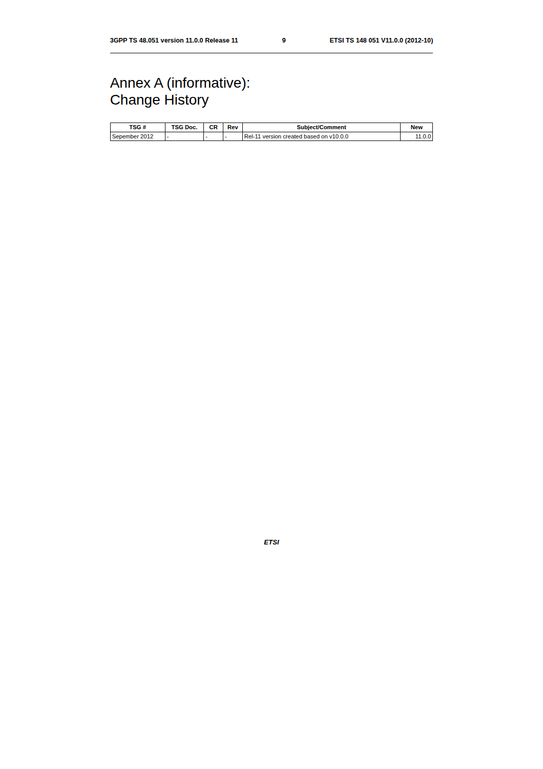3GPP TS 48.051 version 11.0.0 Release 11
9
ETSI TS 148 051 V11.0.0 (2012-10)
Annex A (informative):
Change History
| TSG # | TSG Doc. | CR | Rev | Subject/Comment | New |
| --- | --- | --- | --- | --- | --- |
| Sepember 2012 | - | - | - | Rel-11 version created based on v10.0.0 | 11.0.0 |
ETSI